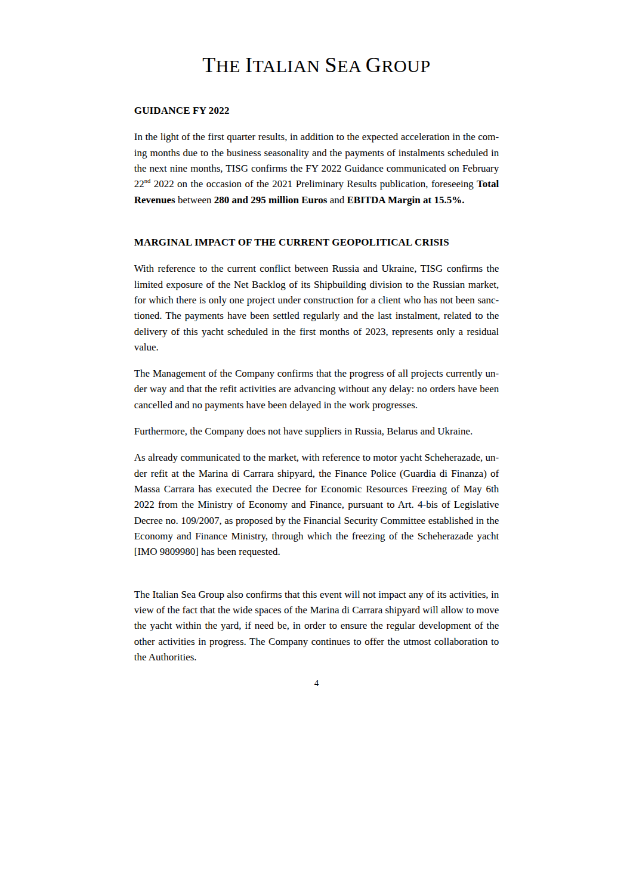THE ITALIAN SEA GROUP
GUIDANCE FY 2022
In the light of the first quarter results, in addition to the expected acceleration in the coming months due to the business seasonality and the payments of instalments scheduled in the next nine months, TISG confirms the FY 2022 Guidance communicated on February 22nd 2022 on the occasion of the 2021 Preliminary Results publication, foreseeing Total Revenues between 280 and 295 million Euros and EBITDA Margin at 15.5%.
MARGINAL IMPACT OF THE CURRENT GEOPOLITICAL CRISIS
With reference to the current conflict between Russia and Ukraine, TISG confirms the limited exposure of the Net Backlog of its Shipbuilding division to the Russian market, for which there is only one project under construction for a client who has not been sanctioned. The payments have been settled regularly and the last instalment, related to the delivery of this yacht scheduled in the first months of 2023, represents only a residual value.
The Management of the Company confirms that the progress of all projects currently under way and that the refit activities are advancing without any delay: no orders have been cancelled and no payments have been delayed in the work progresses.
Furthermore, the Company does not have suppliers in Russia, Belarus and Ukraine.
As already communicated to the market, with reference to motor yacht Scheherazade, under refit at the Marina di Carrara shipyard, the Finance Police (Guardia di Finanza) of Massa Carrara has executed the Decree for Economic Resources Freezing of May 6th 2022 from the Ministry of Economy and Finance, pursuant to Art. 4-bis of Legislative Decree no. 109/2007, as proposed by the Financial Security Committee established in the Economy and Finance Ministry, through which the freezing of the Scheherazade yacht [IMO 9809980] has been requested.
The Italian Sea Group also confirms that this event will not impact any of its activities, in view of the fact that the wide spaces of the Marina di Carrara shipyard will allow to move the yacht within the yard, if need be, in order to ensure the regular development of the other activities in progress. The Company continues to offer the utmost collaboration to the Authorities.
4